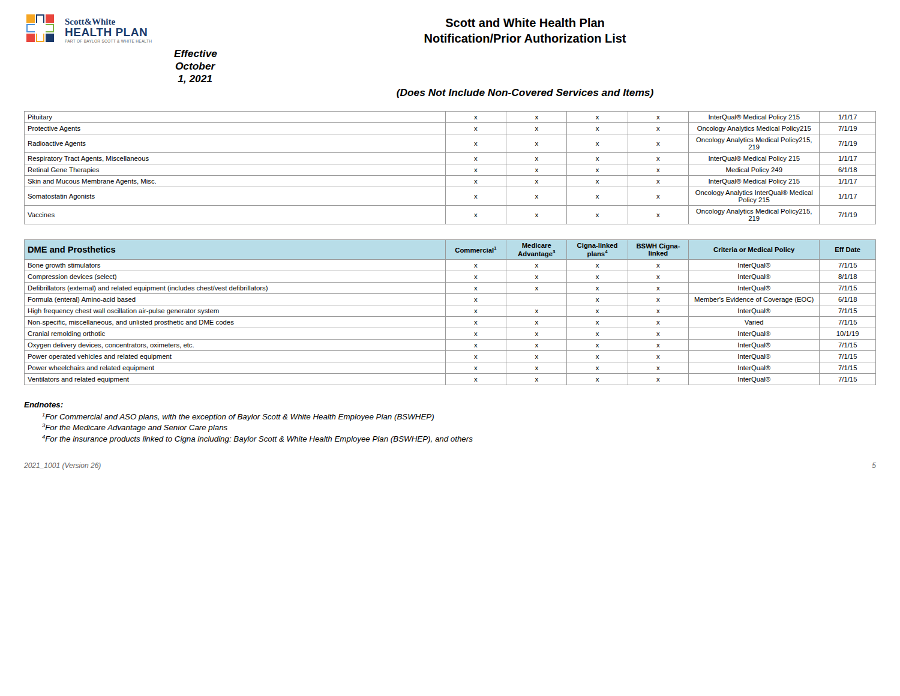Scott&White
HEALTH PLAN
PART OF BAYLOR SCOTT & WHITE HEALTH
Scott and White Health Plan
Notification/Prior Authorization List
Effective October 1, 2021
(Does Not Include Non-Covered Services and Items)
| Pituitary | x | x | x | x | InterQual® Medical Policy 215 | 1/1/17 |
| Protective Agents | x | x | x | x | Oncology Analytics Medical Policy215 | 7/1/19 |
| Radioactive Agents | x | x | x | x | Oncology Analytics Medical Policy215, 219 | 7/1/19 |
| Respiratory Tract Agents, Miscellaneous | x | x | x | x | InterQual® Medical Policy 215 | 1/1/17 |
| Retinal Gene Therapies | x | x | x | x | Medical Policy 249 | 6/1/18 |
| Skin and Mucous Membrane Agents, Misc. | x | x | x | x | InterQual® Medical Policy 215 | 1/1/17 |
| Somatostatin Agonists | x | x | x | x | Oncology Analytics InterQual® Medical Policy 215 | 1/1/17 |
| Vaccines | x | x | x | x | Oncology Analytics Medical Policy215, 219 | 7/1/19 |
| DME and Prosthetics | Commercial 1 | Medicare Advantage 3 | Cigna-linked plans 4 | BSWH Cigna-linked | Criteria or Medical Policy | Eff Date |
| --- | --- | --- | --- | --- | --- | --- |
| Bone growth stimulators | x | x | x | x | InterQual® | 7/1/15 |
| Compression devices (select) | x | x | x | x | InterQual® | 8/1/18 |
| Defibrillators (external) and related equipment (includes chest/vest defibrillators) | x | x | x | x | InterQual® | 7/1/15 |
| Formula (enteral) Amino-acid based | x | | x | x | Member's Evidence of Coverage (EOC) | 6/1/18 |
| High frequency chest wall oscillation air-pulse generator system | x | x | x | x | InterQual® | 7/1/15 |
| Non-specific, miscellaneous, and unlisted prosthetic and DME codes | x | x | x | x | Varied | 7/1/15 |
| Cranial remolding orthotic | x | x | x | x | InterQual® | 10/1/19 |
| Oxygen delivery devices, concentrators, oximeters, etc. | x | x | x | x | InterQual® | 7/1/15 |
| Power operated vehicles and related equipment | x | x | x | x | InterQual® | 7/1/15 |
| Power wheelchairs and related equipment | x | x | x | x | InterQual® | 7/1/15 |
| Ventilators and related equipment | x | x | x | x | InterQual® | 7/1/15 |
Endnotes:
1For Commercial and ASO plans, with the exception of Baylor Scott & White Health Employee Plan (BSWHEP)
3For the Medicare Advantage and Senior Care plans
4For the insurance products linked to Cigna including: Baylor Scott & White Health Employee Plan (BSWHEP), and others
2021_1001 (Version 26) 5